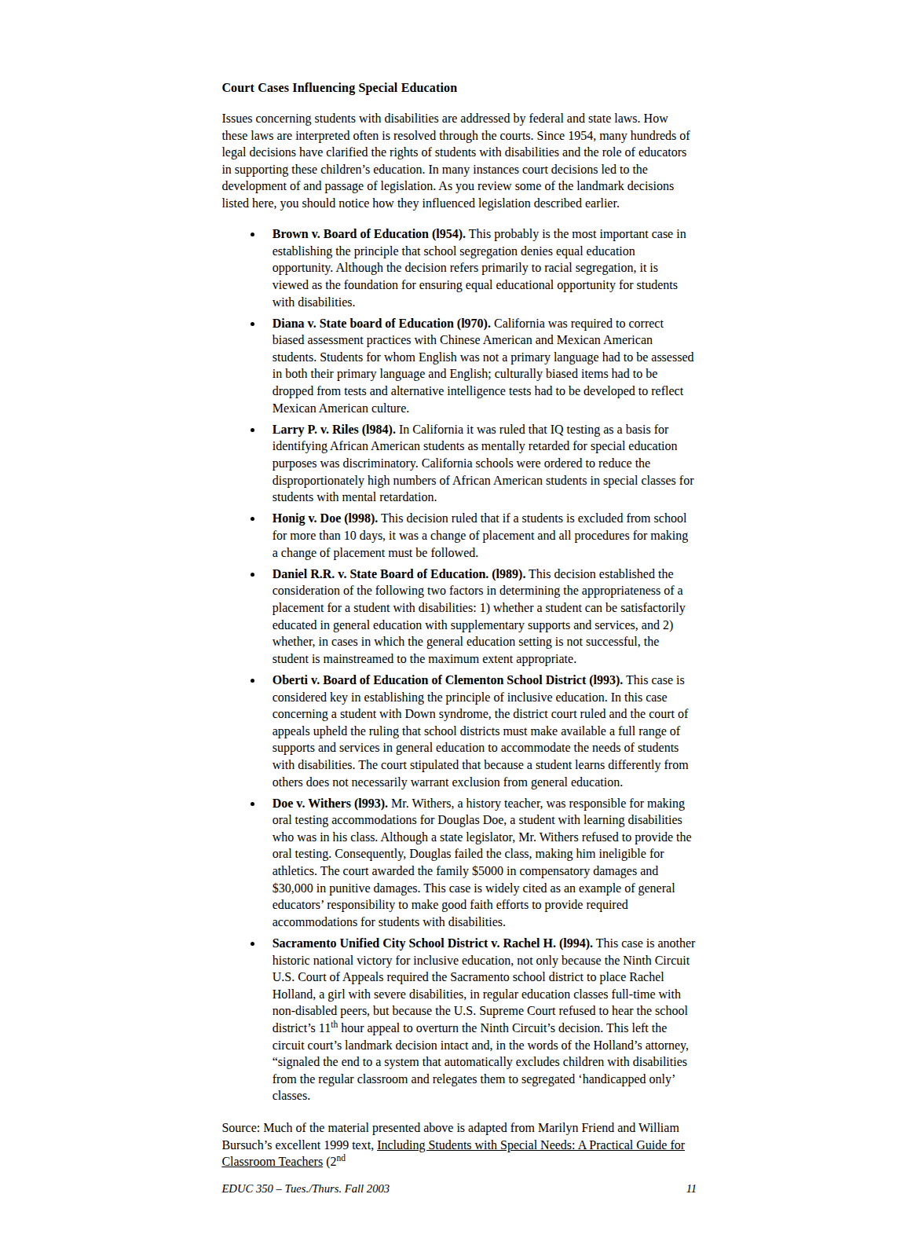Court Cases Influencing Special Education
Issues concerning students with disabilities are addressed by federal and state laws. How these laws are interpreted often is resolved through the courts. Since 1954, many hundreds of legal decisions have clarified the rights of students with disabilities and the role of educators in supporting these children’s education. In many instances court decisions led to the development of and passage of legislation. As you review some of the landmark decisions listed here, you should notice how they influenced legislation described earlier.
Brown v. Board of Education (l954). This probably is the most important case in establishing the principle that school segregation denies equal education opportunity. Although the decision refers primarily to racial segregation, it is viewed as the foundation for ensuring equal educational opportunity for students with disabilities.
Diana v. State board of Education (l970). California was required to correct biased assessment practices with Chinese American and Mexican American students. Students for whom English was not a primary language had to be assessed in both their primary language and English; culturally biased items had to be dropped from tests and alternative intelligence tests had to be developed to reflect Mexican American culture.
Larry P. v. Riles (l984). In California it was ruled that IQ testing as a basis for identifying African American students as mentally retarded for special education purposes was discriminatory. California schools were ordered to reduce the disproportionately high numbers of African American students in special classes for students with mental retardation.
Honig v. Doe (l998). This decision ruled that if a students is excluded from school for more than 10 days, it was a change of placement and all procedures for making a change of placement must be followed.
Daniel R.R. v. State Board of Education. (l989). This decision established the consideration of the following two factors in determining the appropriateness of a placement for a student with disabilities: 1) whether a student can be satisfactorily educated in general education with supplementary supports and services, and 2) whether, in cases in which the general education setting is not successful, the student is mainstreamed to the maximum extent appropriate.
Oberti v. Board of Education of Clementon School District (l993). This case is considered key in establishing the principle of inclusive education. In this case concerning a student with Down syndrome, the district court ruled and the court of appeals upheld the ruling that school districts must make available a full range of supports and services in general education to accommodate the needs of students with disabilities. The court stipulated that because a student learns differently from others does not necessarily warrant exclusion from general education.
Doe v. Withers (l993). Mr. Withers, a history teacher, was responsible for making oral testing accommodations for Douglas Doe, a student with learning disabilities who was in his class. Although a state legislator, Mr. Withers refused to provide the oral testing. Consequently, Douglas failed the class, making him ineligible for athletics. The court awarded the family $5000 in compensatory damages and $30,000 in punitive damages. This case is widely cited as an example of general educators’ responsibility to make good faith efforts to provide required accommodations for students with disabilities.
Sacramento Unified City School District v. Rachel H. (l994). This case is another historic national victory for inclusive education, not only because the Ninth Circuit U.S. Court of Appeals required the Sacramento school district to place Rachel Holland, a girl with severe disabilities, in regular education classes full-time with non-disabled peers, but because the U.S. Supreme Court refused to hear the school district’s 11th hour appeal to overturn the Ninth Circuit’s decision. This left the circuit court’s landmark decision intact and, in the words of the Holland’s attorney, “signaled the end to a system that automatically excludes children with disabilities from the regular classroom and relegates them to segregated ‘handicapped only’ classes.
Source: Much of the material presented above is adapted from Marilyn Friend and William Bursuch’s excellent 1999 text, Including Students with Special Needs: A Practical Guide for Classroom Teachers (2nd
EDUC 350 – Tues./Thurs. Fall 2003 11